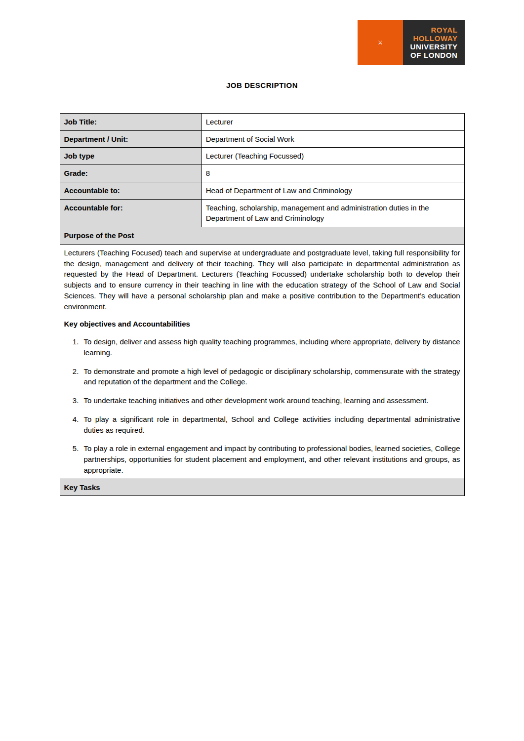⚔
Royal Holloway University of London
JOB DESCRIPTION
| Job Title: | Lecturer |
| Department / Unit: | Department of Social Work |
| Job type | Lecturer (Teaching Focussed) |
| Grade: | 8 |
| Accountable to: | Head of Department of Law and Criminology |
| Accountable for: | Teaching, scholarship, management and administration duties in the Department of Law and Criminology |
| Purpose of the Post |
| Lecturers (Teaching Focused) teach and supervise at undergraduate and postgraduate level, taking full responsibility for the design, management and delivery of their teaching. They will also participate in departmental administration as requested by the Head of Department. Lecturers (Teaching Focussed) undertake scholarship both to develop their subjects and to ensure currency in their teaching in line with the education strategy of the School of Law and Social Sciences. They will have a personal scholarship plan and make a positive contribution to the Department’s education environment. Key objectives and Accountabilities To design, deliver and assess high quality teaching programmes, including where appropriate, delivery by distance learning. To demonstrate and promote a high level of pedagogic or disciplinary scholarship, commensurate with the strategy and reputation of the department and the College. To undertake teaching initiatives and other development work around teaching, learning and assessment. To play a significant role in departmental, School and College activities including departmental administrative duties as required. To play a role in external engagement and impact by contributing to professional bodies, learned societies, College partnerships, opportunities for student placement and employment, and other relevant institutions and groups, as appropriate. |
| Key Tasks |